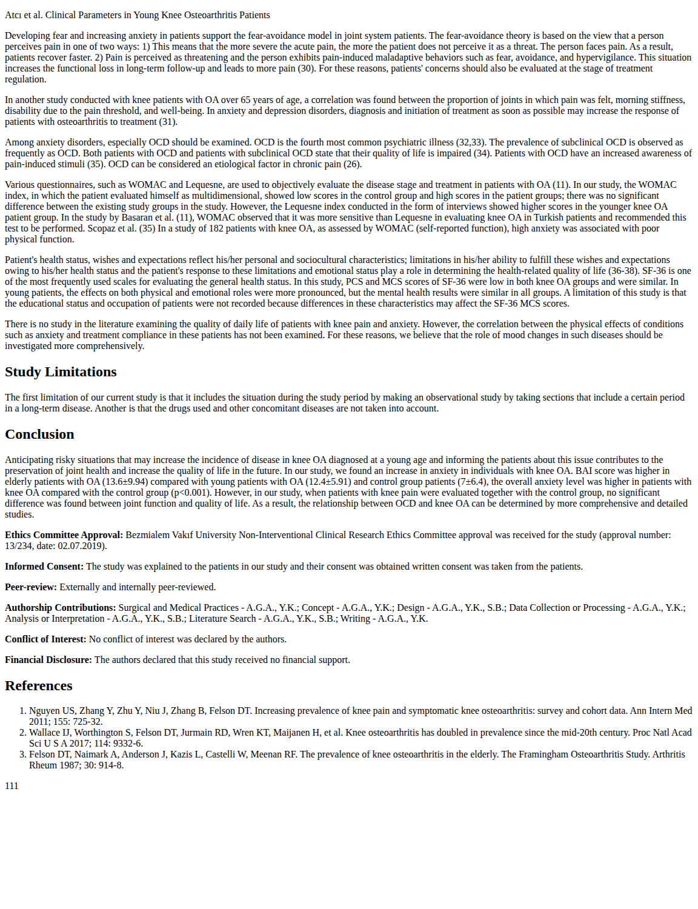Atcı et al. Clinical Parameters in Young Knee Osteoarthritis Patients
Developing fear and increasing anxiety in patients support the fear-avoidance model in joint system patients. The fear-avoidance theory is based on the view that a person perceives pain in one of two ways: 1) This means that the more severe the acute pain, the more the patient does not perceive it as a threat. The person faces pain. As a result, patients recover faster. 2) Pain is perceived as threatening and the person exhibits pain-induced maladaptive behaviors such as fear, avoidance, and hypervigilance. This situation increases the functional loss in long-term follow-up and leads to more pain (30). For these reasons, patients' concerns should also be evaluated at the stage of treatment regulation.
In another study conducted with knee patients with OA over 65 years of age, a correlation was found between the proportion of joints in which pain was felt, morning stiffness, disability due to the pain threshold, and well-being. In anxiety and depression disorders, diagnosis and initiation of treatment as soon as possible may increase the response of patients with osteoarthritis to treatment (31).
Among anxiety disorders, especially OCD should be examined. OCD is the fourth most common psychiatric illness (32,33). The prevalence of subclinical OCD is observed as frequently as OCD. Both patients with OCD and patients with subclinical OCD state that their quality of life is impaired (34). Patients with OCD have an increased awareness of pain-induced stimuli (35). OCD can be considered an etiological factor in chronic pain (26).
Various questionnaires, such as WOMAC and Lequesne, are used to objectively evaluate the disease stage and treatment in patients with OA (11). In our study, the WOMAC index, in which the patient evaluated himself as multidimensional, showed low scores in the control group and high scores in the patient groups; there was no significant difference between the existing study groups in the study. However, the Lequesne index conducted in the form of interviews showed higher scores in the younger knee OA patient group. In the study by Basaran et al. (11), WOMAC observed that it was more sensitive than Lequesne in evaluating knee OA in Turkish patients and recommended this test to be performed. Scopaz et al. (35) In a study of 182 patients with knee OA, as assessed by WOMAC (self-reported function), high anxiety was associated with poor physical function.
Patient's health status, wishes and expectations reflect his/her personal and sociocultural characteristics; limitations in his/her ability to fulfill these wishes and expectations owing to his/her health status and the patient's response to these limitations and emotional status play a role in determining the health-related quality of life (36-38). SF-36 is one of the most frequently used scales for evaluating the general health status. In this study, PCS and MCS scores of SF-36 were low in both knee OA groups and were similar. In young patients, the effects on both physical and emotional roles were more pronounced, but the mental health results were similar in all groups. A limitation of this study is that the educational status and occupation of patients were not recorded because differences in these characteristics may affect the SF-36 MCS scores.
There is no study in the literature examining the quality of daily life of patients with knee pain and anxiety. However, the correlation between the physical effects of conditions such as anxiety and treatment compliance in these patients has not been examined. For these reasons, we believe that the role of mood changes in such diseases should be investigated more comprehensively.
Study Limitations
The first limitation of our current study is that it includes the situation during the study period by making an observational study by taking sections that include a certain period in a long-term disease. Another is that the drugs used and other concomitant diseases are not taken into account.
Conclusion
Anticipating risky situations that may increase the incidence of disease in knee OA diagnosed at a young age and informing the patients about this issue contributes to the preservation of joint health and increase the quality of life in the future. In our study, we found an increase in anxiety in individuals with knee OA. BAI score was higher in elderly patients with OA (13.6±9.94) compared with young patients with OA (12.4±5.91) and control group patients (7±6.4), the overall anxiety level was higher in patients with knee OA compared with the control group (p<0.001). However, in our study, when patients with knee pain were evaluated together with the control group, no significant difference was found between joint function and quality of life. As a result, the relationship between OCD and knee OA can be determined by more comprehensive and detailed studies.
Ethics Committee Approval: Bezmialem Vakıf University Non-Interventional Clinical Research Ethics Committee approval was received for the study (approval number: 13/234, date: 02.07.2019).
Informed Consent: The study was explained to the patients in our study and their consent was obtained written consent was taken from the patients.
Peer-review: Externally and internally peer-reviewed.
Authorship Contributions: Surgical and Medical Practices - A.G.A., Y.K.; Concept - A.G.A., Y.K.; Design - A.G.A., Y.K., S.B.; Data Collection or Processing - A.G.A., Y.K.; Analysis or Interpretation - A.G.A., Y.K., S.B.; Literature Search - A.G.A., Y.K., S.B.; Writing - A.G.A., Y.K.
Conflict of Interest: No conflict of interest was declared by the authors.
Financial Disclosure: The authors declared that this study received no financial support.
References
Nguyen US, Zhang Y, Zhu Y, Niu J, Zhang B, Felson DT. Increasing prevalence of knee pain and symptomatic knee osteoarthritis: survey and cohort data. Ann Intern Med 2011; 155: 725-32.
Wallace IJ, Worthington S, Felson DT, Jurmain RD, Wren KT, Maijanen H, et al. Knee osteoarthritis has doubled in prevalence since the mid-20th century. Proc Natl Acad Sci U S A 2017; 114: 9332-6.
Felson DT, Naimark A, Anderson J, Kazis L, Castelli W, Meenan RF. The prevalence of knee osteoarthritis in the elderly. The Framingham Osteoarthritis Study. Arthritis Rheum 1987; 30: 914-8.
111